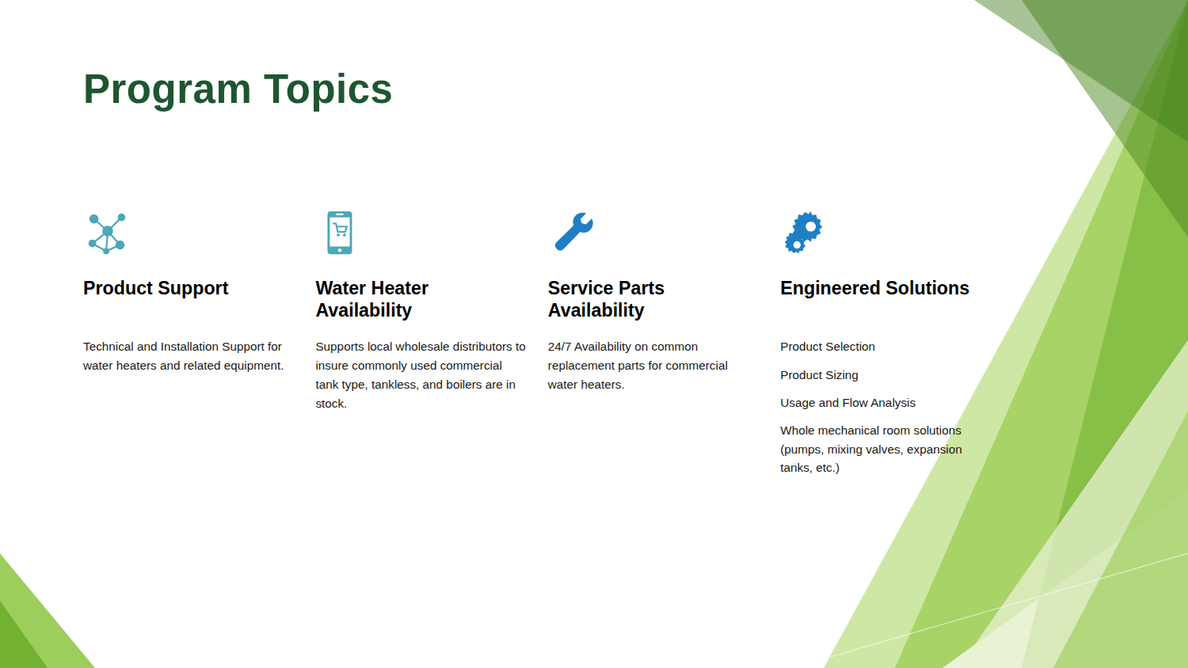Program Topics
Product Support
Technical and Installation Support for water heaters and related equipment.
Water Heater Availability
Supports local wholesale distributors to insure commonly used commercial tank type, tankless, and boilers are in stock.
Service Parts Availability
24/7 Availability on common replacement parts for commercial water heaters.
Engineered Solutions
Product Selection
Product Sizing
Usage and Flow Analysis
Whole mechanical room solutions (pumps, mixing valves, expansion tanks, etc.)